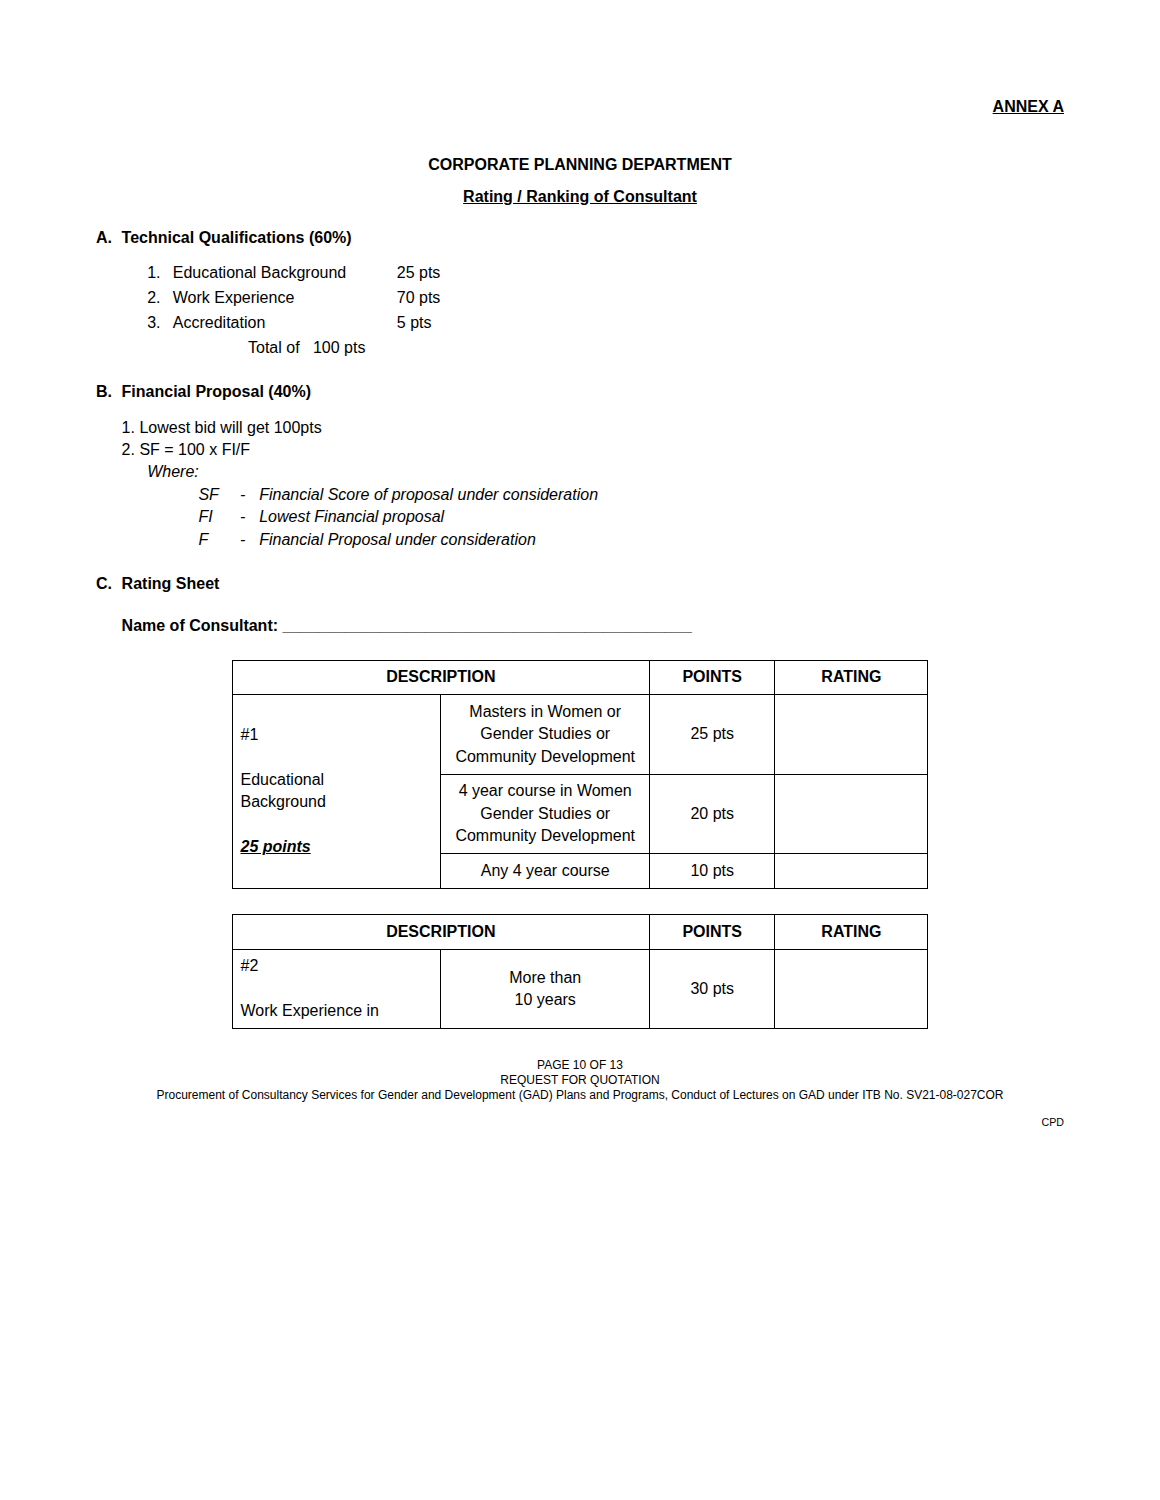ANNEX A
CORPORATE PLANNING DEPARTMENT
Rating / Ranking of Consultant
A. Technical Qualifications (60%)
1. Educational Background25 pts
2. Work Experience70 pts
3. Accreditation5 pts
Total of 100 pts
B. Financial Proposal (40%)
1. Lowest bid will get 100pts
2. SF = 100 x FI/F
Where:
SF-Financial Score of proposal under consideration
FI-Lowest Financial proposal
F-Financial Proposal under consideration
C. Rating Sheet
Name of Consultant: ______________________________________________
| DESCRIPTION | POINTS | RATING |
| --- | --- | --- |
| #1 Educational Background 25 points | Masters in Women or Gender Studies or Community Development | 25 pts | |
| 4 year course in Women Gender Studies or Community Development | 20 pts | |
| Any 4 year course | 10 pts | |
| DESCRIPTION | POINTS | RATING |
| --- | --- | --- |
| #2 Work Experience in | More than 10 years | 30 pts | |
PAGE 10 OF 13
REQUEST FOR QUOTATION
Procurement of Consultancy Services for Gender and Development (GAD) Plans and Programs, Conduct of Lectures on GAD under ITB No. SV21-08-027COR
CPD